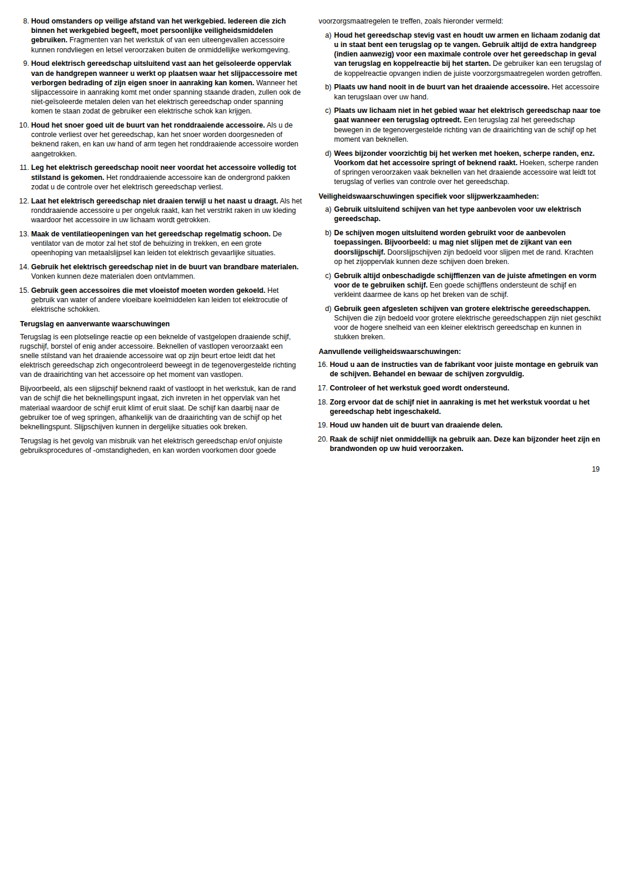Houd omstanders op veilige afstand van het werkgebied. Iedereen die zich binnen het werkgebied begeeft, moet persoonlijke veiligheidsmiddelen gebruiken. Fragmenten van het werkstuk of van een uiteengevallen accessoire kunnen rondvliegen en letsel veroorzaken buiten de onmiddellijke werkomgeving.
Houd elektrisch gereedschap uitsluitend vast aan het geïsoleerde oppervlak van de handgrepen wanneer u werkt op plaatsen waar het slijpaccessoire met verborgen bedrading of zijn eigen snoer in aanraking kan komen. Wanneer het slijpaccessoire in aanraking komt met onder spanning staande draden, zullen ook de niet-geïsoleerde metalen delen van het elektrisch gereedschap onder spanning komen te staan zodat de gebruiker een elektrische schok kan krijgen.
Houd het snoer goed uit de buurt van het ronddraaiende accessoire. Als u de controle verliest over het gereedschap, kan het snoer worden doorgesneden of beknend raken, en kan uw hand of arm tegen het ronddraaiende accessoire worden aangetrokken.
Leg het elektrisch gereedschap nooit neer voordat het accessoire volledig tot stilstand is gekomen. Het ronddraaiende accessoire kan de ondergrond pakken zodat u de controle over het elektrisch gereedschap verliest.
Laat het elektrisch gereedschap niet draaien terwijl u het naast u draagt. Als het ronddraaiende accessoire u per ongeluk raakt, kan het verstrikt raken in uw kleding waardoor het accessoire in uw lichaam wordt getrokken.
Maak de ventilatieopeningen van het gereedschap regelmatig schoon. De ventilator van de motor zal het stof de behuizing in trekken, en een grote opeenhoping van metaalslijpsel kan leiden tot elektrisch gevaarlijke situaties.
Gebruik het elektrisch gereedschap niet in de buurt van brandbare materialen. Vonken kunnen deze materialen doen ontvlammen.
Gebruik geen accessoires die met vloeistof moeten worden gekoeld. Het gebruik van water of andere vloeibare koelmiddelen kan leiden tot elektrocutie of elektrische schokken.
Terugslag en aanverwante waarschuwingen
Terugslag is een plotselinge reactie op een beknelde of vastgelopen draaiende schijf, rugschijf, borstel of enig ander accessoire. Beknellen of vastlopen veroorzaakt een snelle stilstand van het draaiende accessoire wat op zijn beurt ertoe leidt dat het elektrisch gereedschap zich ongecontroleerd beweegt in de tegenovergestelde richting van de draairichting van het accessoire op het moment van vastlopen.
Bijvoorbeeld, als een slijpschijf beknend raakt of vastloopt in het werkstuk, kan de rand van de schijf die het beknellingspunt ingaat, zich invreten in het oppervlak van het materiaal waardoor de schijf eruit klimt of eruit slaat. De schijf kan daarbij naar de gebruiker toe of weg springen, afhankelijk van de draairichting van de schijf op het beknellingspunt. Slijpschijven kunnen in dergelijke situaties ook breken.
Terugslag is het gevolg van misbruik van het elektrisch gereedschap en/of onjuiste gebruiksprocedures of -omstandigheden, en kan worden voorkomen door goede voorzorgsmaatregelen te treffen, zoals hieronder vermeld:
a) Houd het gereedschap stevig vast en houdt uw armen en lichaam zodanig dat u in staat bent een terugslag op te vangen. Gebruik altijd de extra handgreep (indien aanwezig) voor een maximale controle over het gereedschap in geval van terugslag en koppelreactie bij het starten. De gebruiker kan een terugslag of de koppelreactie opvangen indien de juiste voorzorgsmaatregelen worden getroffen.
b) Plaats uw hand nooit in de buurt van het draaiende accessoire. Het accessoire kan terugslaan over uw hand.
c) Plaats uw lichaam niet in het gebied waar het elektrisch gereedschap naar toe gaat wanneer een terugslag optreedt. Een terugslag zal het gereedschap bewegen in de tegenovergestelde richting van de draairichting van de schijf op het moment van beknellen.
d) Wees bijzonder voorzichtig bij het werken met hoeken, scherpe randen, enz. Voorkom dat het accessoire springt of beknend raakt. Hoeken, scherpe randen of springen veroorzaken vaak beknellen van het draaiende accessoire wat leidt tot terugslag of verlies van controle over het gereedschap.
Veiligheidswaarschuwingen specifiek voor slijpwerkzaamheden:
a) Gebruik uitsluitend schijven van het type aanbevolen voor uw elektrisch gereedschap.
b) De schijven mogen uitsluitend worden gebruikt voor de aanbevolen toepassingen. Bijvoorbeeld: u mag niet slijpen met de zijkant van een doorslijpschijf. Doorslijpschijven zijn bedoeld voor slijpen met de rand. Krachten op het zijoppervlak kunnen deze schijven doen breken.
c) Gebruik altijd onbeschadigde schijfflenzen van de juiste afmetingen en vorm voor de te gebruiken schijf. Een goede schijfflens ondersteunt de schijf en verkleint daarmee de kans op het breken van de schijf.
d) Gebruik geen afgesleten schijven van grotere elektrische gereedschappen. Schijven die zijn bedoeld voor grotere elektrische gereedschappen zijn niet geschikt voor de hogere snelheid van een kleiner elektrisch gereedschap en kunnen in stukken breken.
Aanvullende veiligheidswaarschuwingen:
Houd u aan de instructies van de fabrikant voor juiste montage en gebruik van de schijven. Behandel en bewaar de schijven zorgvuldig.
Controleer of het werkstuk goed wordt ondersteund.
Zorg ervoor dat de schijf niet in aanraking is met het werkstuk voordat u het gereedschap hebt ingeschakeld.
Houd uw handen uit de buurt van draaiende delen.
Raak de schijf niet onmiddellijk na gebruik aan. Deze kan bijzonder heet zijn en brandwonden op uw huid veroorzaken.
19